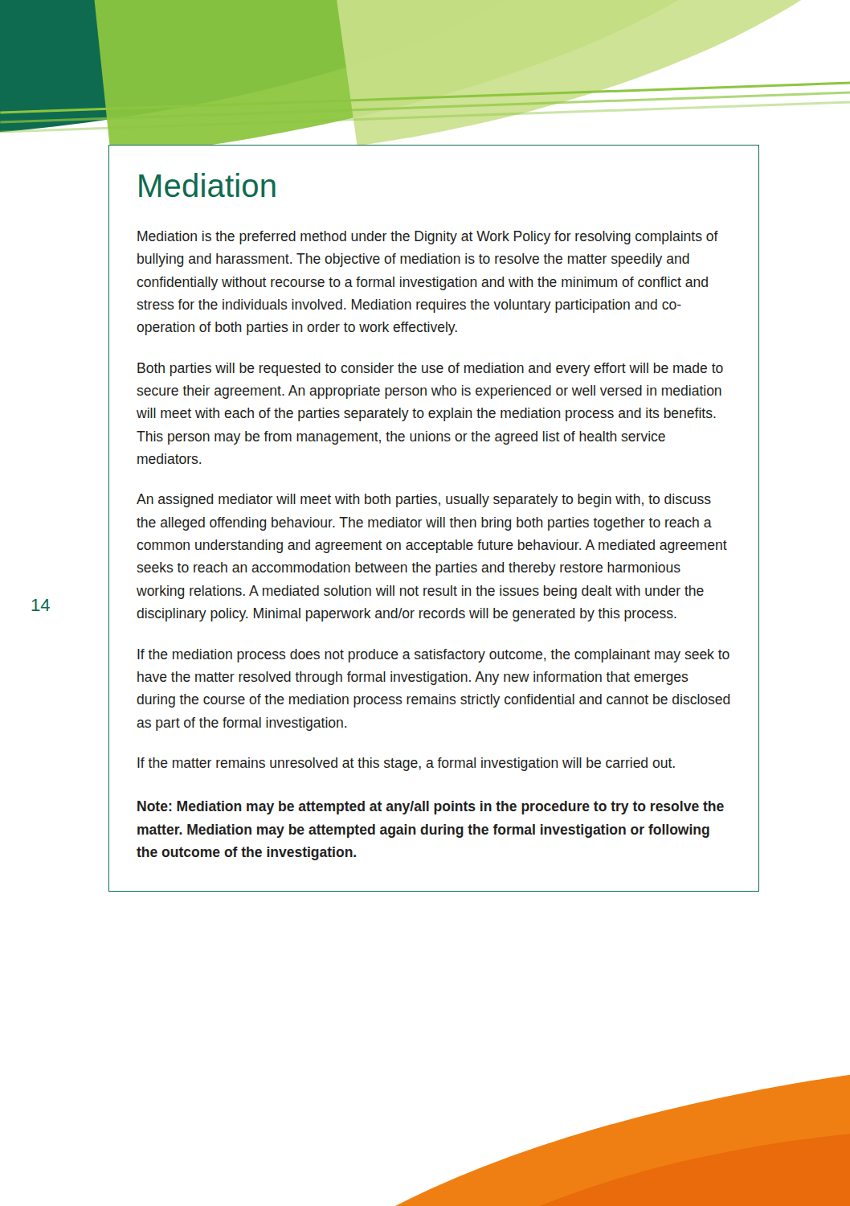14
Mediation
Mediation is the preferred method under the Dignity at Work Policy for resolving complaints of bullying and harassment. The objective of mediation is to resolve the matter speedily and confidentially without recourse to a formal investigation and with the minimum of conflict and stress for the individuals involved. Mediation requires the voluntary participation and co-operation of both parties in order to work effectively.
Both parties will be requested to consider the use of mediation and every effort will be made to secure their agreement. An appropriate person who is experienced or well versed in mediation will meet with each of the parties separately to explain the mediation process and its benefits. This person may be from management, the unions or the agreed list of health service mediators.
An assigned mediator will meet with both parties, usually separately to begin with, to discuss the alleged offending behaviour. The mediator will then bring both parties together to reach a common understanding and agreement on acceptable future behaviour. A mediated agreement seeks to reach an accommodation between the parties and thereby restore harmonious working relations. A mediated solution will not result in the issues being dealt with under the disciplinary policy. Minimal paperwork and/or records will be generated by this process.
If the mediation process does not produce a satisfactory outcome, the complainant may seek to have the matter resolved through formal investigation. Any new information that emerges during the course of the mediation process remains strictly confidential and cannot be disclosed as part of the formal investigation.
If the matter remains unresolved at this stage, a formal investigation will be carried out.
Note: Mediation may be attempted at any/all points in the procedure to try to resolve the matter. Mediation may be attempted again during the formal investigation or following the outcome of the investigation.